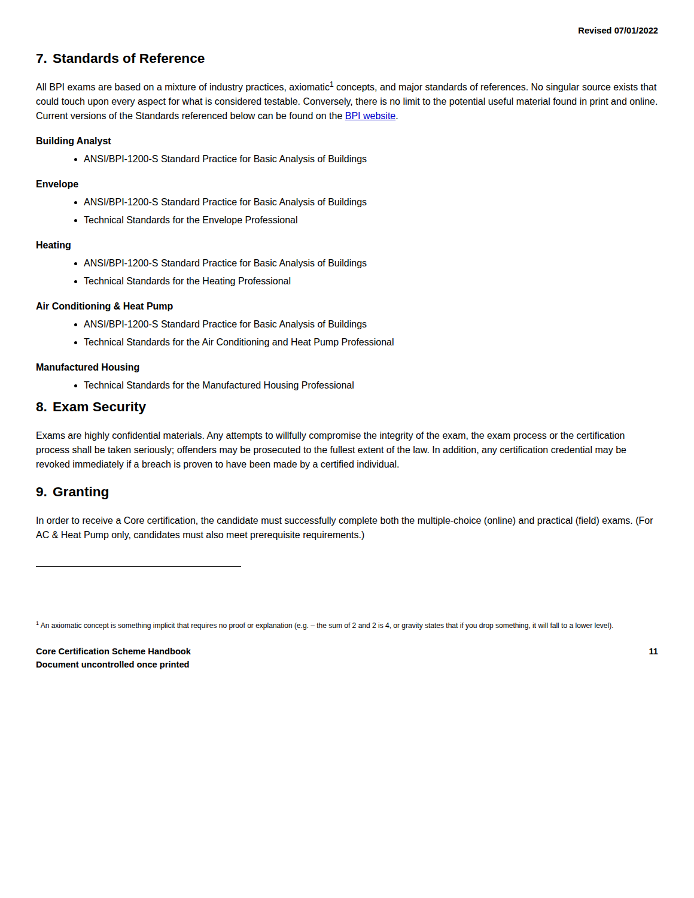Revised 07/01/2022
7. Standards of Reference
All BPI exams are based on a mixture of industry practices, axiomatic1 concepts, and major standards of references. No singular source exists that could touch upon every aspect for what is considered testable. Conversely, there is no limit to the potential useful material found in print and online. Current versions of the Standards referenced below can be found on the BPI website.
Building Analyst
ANSI/BPI-1200-S Standard Practice for Basic Analysis of Buildings
Envelope
ANSI/BPI-1200-S Standard Practice for Basic Analysis of Buildings
Technical Standards for the Envelope Professional
Heating
ANSI/BPI-1200-S Standard Practice for Basic Analysis of Buildings
Technical Standards for the Heating Professional
Air Conditioning & Heat Pump
ANSI/BPI-1200-S Standard Practice for Basic Analysis of Buildings
Technical Standards for the Air Conditioning and Heat Pump Professional
Manufactured Housing
Technical Standards for the Manufactured Housing Professional
8. Exam Security
Exams are highly confidential materials. Any attempts to willfully compromise the integrity of the exam, the exam process or the certification process shall be taken seriously; offenders may be prosecuted to the fullest extent of the law. In addition, any certification credential may be revoked immediately if a breach is proven to have been made by a certified individual.
9. Granting
In order to receive a Core certification, the candidate must successfully complete both the multiple-choice (online) and practical (field) exams. (For AC & Heat Pump only, candidates must also meet prerequisite requirements.)
1 An axiomatic concept is something implicit that requires no proof or explanation (e.g. – the sum of 2 and 2 is 4, or gravity states that if you drop something, it will fall to a lower level).
Core Certification Scheme Handbook
Document uncontrolled once printed
11